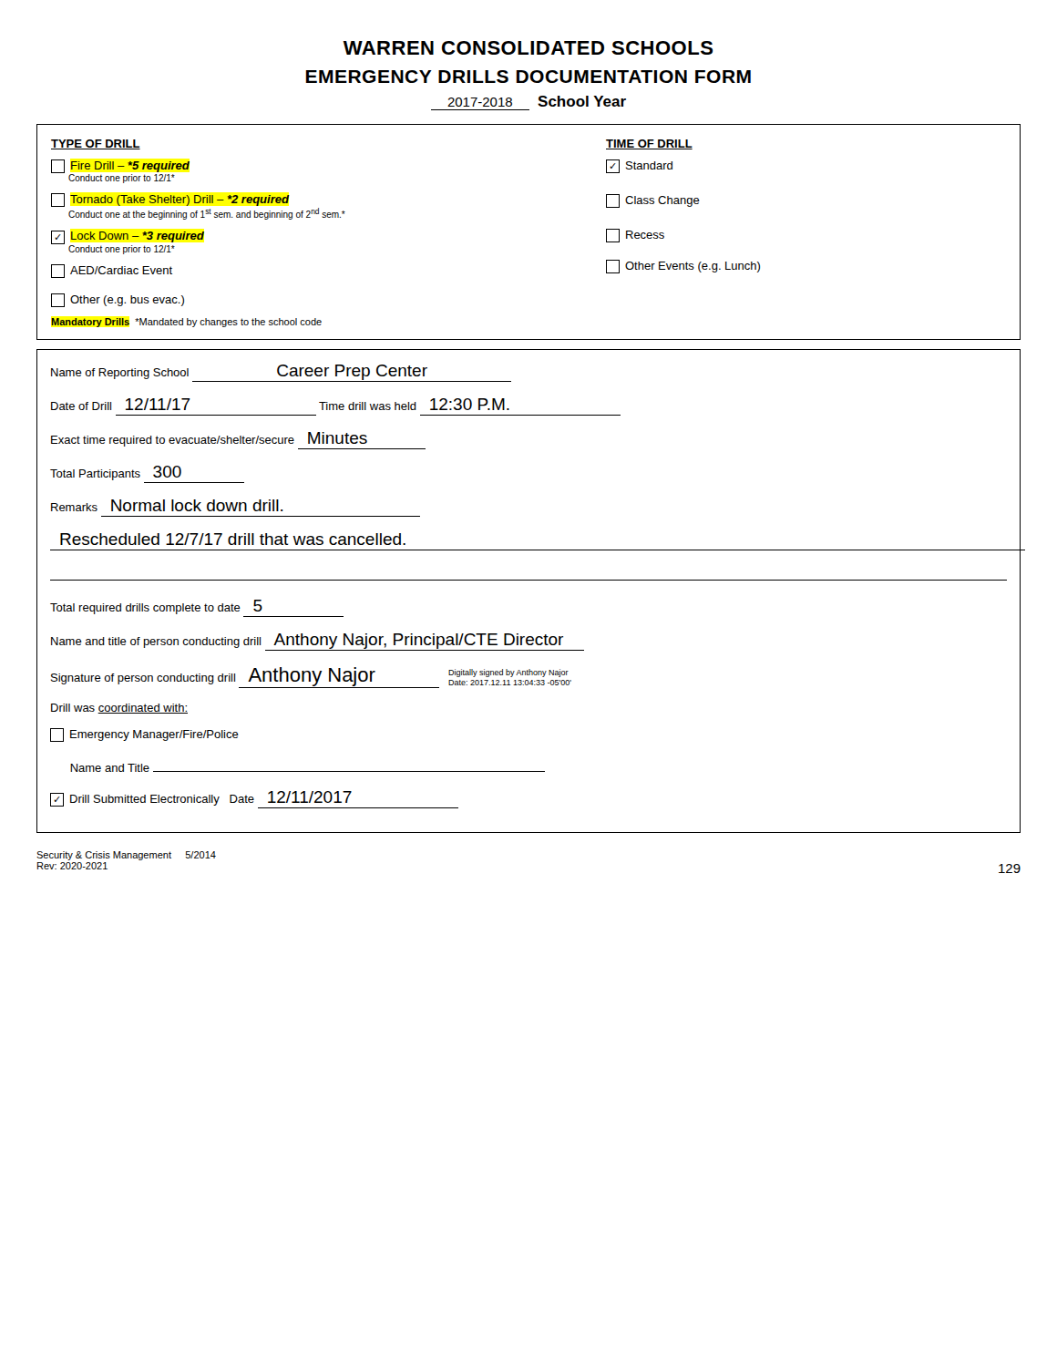WARREN CONSOLIDATED SCHOOLS
EMERGENCY DRILLS DOCUMENTATION FORM
2017-2018 School Year
| TYPE OF DRILL | TIME OF DRILL |
| Fire Drill – *5 required Conduct one prior to 12/1* Tornado (Take Shelter) Drill – *2 required Conduct one at the beginning of 1 st sem. and beginning of 2 nd sem.* Lock Down – *3 required Conduct one prior to 12/1* AED/Cardiac Event Other (e.g. bus evac.) Mandatory Drills *Mandated by changes to the school code | Standard Class Change Recess Other Events (e.g. Lunch) |
Name of Reporting School Career Prep Center
Date of Drill 12/11/17 Time drill was held 12:30 P.M.
Exact time required to evacuate/shelter/secure Minutes
Total Participants 300
Remarks Normal lock down drill.
Rescheduled 12/7/17 drill that was cancelled.
Total required drills complete to date 5
Name and title of person conducting drill Anthony Najor, Principal/CTE Director
Signature of person conducting drill Anthony Najor Digitally signed by Anthony Najor
Date: 2017.12.11 13:04:33 -05'00'
Drill was coordinated with:
Emergency Manager/Fire/Police
Name and Title
Drill Submitted Electronically Date 12/11/2017
Security & Crisis Management 5/2014
Rev: 2020-2021
129